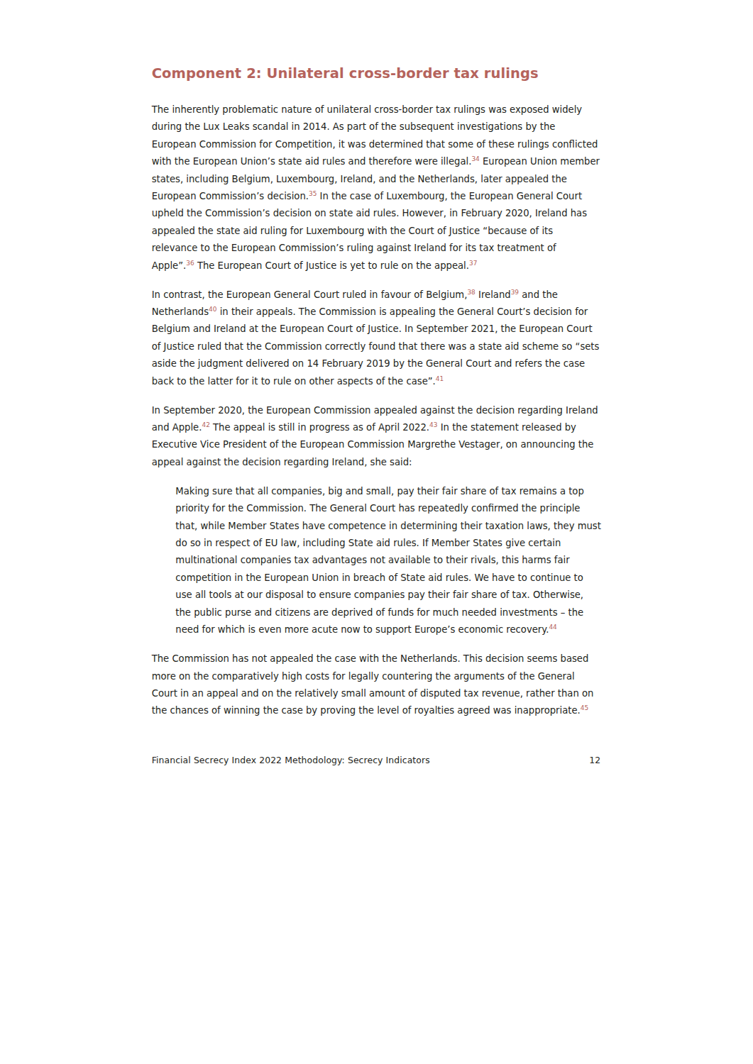Component 2: Unilateral cross-border tax rulings
The inherently problematic nature of unilateral cross-border tax rulings was exposed widely during the Lux Leaks scandal in 2014. As part of the subsequent investigations by the European Commission for Competition, it was determined that some of these rulings conflicted with the European Union’s state aid rules and therefore were illegal.34 European Union member states, including Belgium, Luxembourg, Ireland, and the Netherlands, later appealed the European Commission’s decision.35 In the case of Luxembourg, the European General Court upheld the Commission’s decision on state aid rules. However, in February 2020, Ireland has appealed the state aid ruling for Luxembourg with the Court of Justice “because of its relevance to the European Commission’s ruling against Ireland for its tax treatment of Apple”.36 The European Court of Justice is yet to rule on the appeal.37
In contrast, the European General Court ruled in favour of Belgium,38 Ireland39 and the Netherlands40 in their appeals. The Commission is appealing the General Court’s decision for Belgium and Ireland at the European Court of Justice. In September 2021, the European Court of Justice ruled that the Commission correctly found that there was a state aid scheme so “sets aside the judgment delivered on 14 February 2019 by the General Court and refers the case back to the latter for it to rule on other aspects of the case”.41
In September 2020, the European Commission appealed against the decision regarding Ireland and Apple.42 The appeal is still in progress as of April 2022.43 In the statement released by Executive Vice President of the European Commission Margrethe Vestager, on announcing the appeal against the decision regarding Ireland, she said:
Making sure that all companies, big and small, pay their fair share of tax remains a top priority for the Commission. The General Court has repeatedly confirmed the principle that, while Member States have competence in determining their taxation laws, they must do so in respect of EU law, including State aid rules. If Member States give certain multinational companies tax advantages not available to their rivals, this harms fair competition in the European Union in breach of State aid rules. We have to continue to use all tools at our disposal to ensure companies pay their fair share of tax. Otherwise, the public purse and citizens are deprived of funds for much needed investments – the need for which is even more acute now to support Europe’s economic recovery.44
The Commission has not appealed the case with the Netherlands. This decision seems based more on the comparatively high costs for legally countering the arguments of the General Court in an appeal and on the relatively small amount of disputed tax revenue, rather than on the chances of winning the case by proving the level of royalties agreed was inappropriate.45
Financial Secrecy Index 2022 Methodology: Secrecy Indicators 12